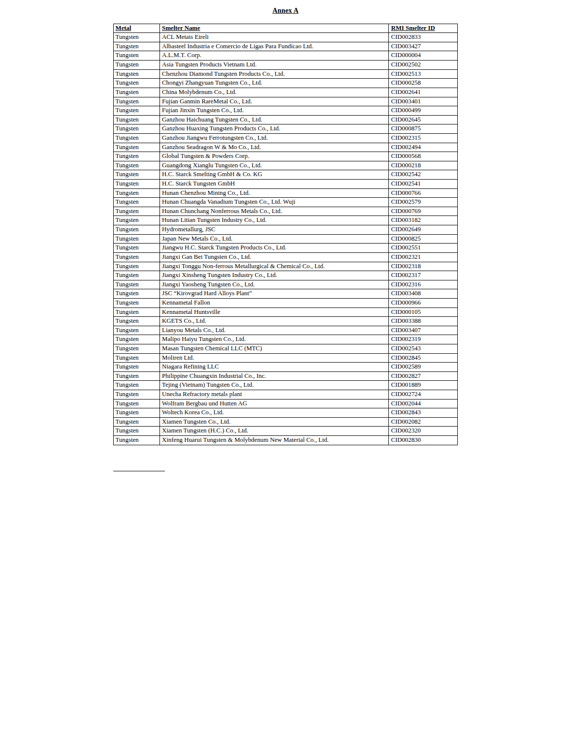Annex A
| Metal | Smelter Name | RMI Smelter ID |
| --- | --- | --- |
| Tungsten | ACL Metais Eireli | CID002833 |
| Tungsten | Albasteel Industria e Comercio de Ligas Para Fundicao Ltd. | CID003427 |
| Tungsten | A.L.M.T. Corp. | CID000004 |
| Tungsten | Asia Tungsten Products Vietnam Ltd. | CID002502 |
| Tungsten | Chenzhou Diamond Tungsten Products Co., Ltd. | CID002513 |
| Tungsten | Chongyi Zhangyuan Tungsten Co., Ltd. | CID000258 |
| Tungsten | China Molybdenum Co., Ltd. | CID002641 |
| Tungsten | Fujian Ganmin RareMetal Co., Ltd. | CID003401 |
| Tungsten | Fujian Jinxin Tungsten Co., Ltd. | CID000499 |
| Tungsten | Ganzhou Haichuang Tungsten Co., Ltd. | CID002645 |
| Tungsten | Ganzhou Huaxing Tungsten Products Co., Ltd. | CID000875 |
| Tungsten | Ganzhou Jiangwu Ferrotungsten Co., Ltd. | CID002315 |
| Tungsten | Ganzhou Seadragon W & Mo Co., Ltd. | CID002494 |
| Tungsten | Global Tungsten & Powders Corp. | CID000568 |
| Tungsten | Guangdong Xianglu Tungsten Co., Ltd. | CID000218 |
| Tungsten | H.C. Starck Smelting GmbH & Co. KG | CID002542 |
| Tungsten | H.C. Starck Tungsten GmbH | CID002541 |
| Tungsten | Hunan Chenzhou Mining Co., Ltd. | CID000766 |
| Tungsten | Hunan Chuangda Vanadium Tungsten Co., Ltd. Wuji | CID002579 |
| Tungsten | Hunan Chunchang Nonferrous Metals Co., Ltd. | CID000769 |
| Tungsten | Hunan Litian Tungsten Industry Co., Ltd. | CID003182 |
| Tungsten | Hydrometallurg, JSC | CID002649 |
| Tungsten | Japan New Metals Co., Ltd. | CID000825 |
| Tungsten | Jiangwu H.C. Starck Tungsten Products Co., Ltd. | CID002551 |
| Tungsten | Jiangxi Gan Bei Tungsten Co., Ltd. | CID002321 |
| Tungsten | Jiangxi Tonggu Non-ferrous Metallurgical & Chemical Co., Ltd. | CID002318 |
| Tungsten | Jiangxi Xinsheng Tungsten Industry Co., Ltd. | CID002317 |
| Tungsten | Jiangxi Yaosheng Tungsten Co., Ltd. | CID002316 |
| Tungsten | JSC “Kirovgrad Hard Alloys Plant” | CID003408 |
| Tungsten | Kennametal Fallon | CID000966 |
| Tungsten | Kennametal Huntsville | CID000105 |
| Tungsten | KGETS Co., Ltd. | CID003388 |
| Tungsten | Lianyou Metals Co., Ltd. | CID003407 |
| Tungsten | Malipo Haiyu Tungsten Co., Ltd. | CID002319 |
| Tungsten | Masan Tungsten Chemical LLC (MTC) | CID002543 |
| Tungsten | Moliren Ltd. | CID002845 |
| Tungsten | Niagara Refining LLC | CID002589 |
| Tungsten | Philippine Chuangxin Industrial Co., Inc. | CID002827 |
| Tungsten | Tejing (Vietnam) Tungsten Co., Ltd. | CID001889 |
| Tungsten | Unecha Refractory metals plant | CID002724 |
| Tungsten | Wolfram Bergbau und Hutten AG | CID002044 |
| Tungsten | Woltech Korea Co., Ltd. | CID002843 |
| Tungsten | Xiamen Tungsten Co., Ltd. | CID002082 |
| Tungsten | Xiamen Tungsten (H.C.) Co., Ltd. | CID002320 |
| Tungsten | Xinfeng Huarui Tungsten & Molybdenum New Material Co., Ltd. | CID002830 |